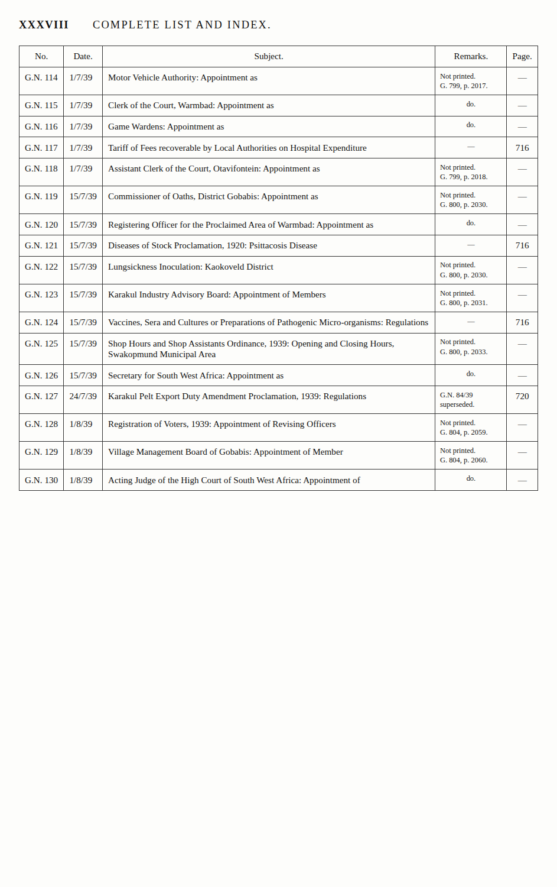XXXVIII Complete List and Index.
| No. | Date. | Subject. | Remarks. | Page. |
| --- | --- | --- | --- | --- |
| G.N. 114 | 1/7/39 | Motor Vehicle Authority: Appointment as | Not printed. G. 799, p. 2017. | — |
| G.N. 115 | 1/7/39 | Clerk of the Court, Warmbad: Appointment as | do. | — |
| G.N. 116 | 1/7/39 | Game Wardens: Appointment as | do. | — |
| G.N. 117 | 1/7/39 | Tariff of Fees recoverable by Local Authorities on Hospital Expenditure | — | 716 |
| G.N. 118 | 1/7/39 | Assistant Clerk of the Court, Otavifontein: Appointment as | Not printed. G. 799, p. 2018. | — |
| G.N. 119 | 15/7/39 | Commissioner of Oaths, District Gobabis: Appointment as | Not printed. G. 800, p. 2030. | — |
| G.N. 120 | 15/7/39 | Registering Officer for the Proclaimed Area of Warmbad: Appointment as | do. | — |
| G.N. 121 | 15/7/39 | Diseases of Stock Proclamation, 1920: Psittacosis Disease | — | 716 |
| G.N. 122 | 15/7/39 | Lungsickness Inoculation: Kaokoveld District | Not printed. G. 800, p. 2030. | — |
| G.N. 123 | 15/7/39 | Karakul Industry Advisory Board: Appointment of Members | Not printed. G. 800, p. 2031. | — |
| G.N. 124 | 15/7/39 | Vaccines, Sera and Cultures or Preparations of Pathogenic Micro-organisms: Regulations | — | 716 |
| G.N. 125 | 15/7/39 | Shop Hours and Shop Assistants Ordinance, 1939: Opening and Closing Hours, Swakopmund Municipal Area | Not printed. G. 800, p. 2033. | — |
| G.N. 126 | 15/7/39 | Secretary for South West Africa: Appointment as | do. | — |
| G.N. 127 | 24/7/39 | Karakul Pelt Export Duty Amendment Proclamation, 1939: Regulations | G.N. 84/39 superseded. | 720 |
| G.N. 128 | 1/8/39 | Registration of Voters, 1939: Appointment of Revising Officers | Not printed. G. 804, p. 2059. | — |
| G.N. 129 | 1/8/39 | Village Management Board of Gobabis: Appointment of Member | Not printed. G. 804, p. 2060. | — |
| G.N. 130 | 1/8/39 | Acting Judge of the High Court of South West Africa: Appointment of | do. | — |